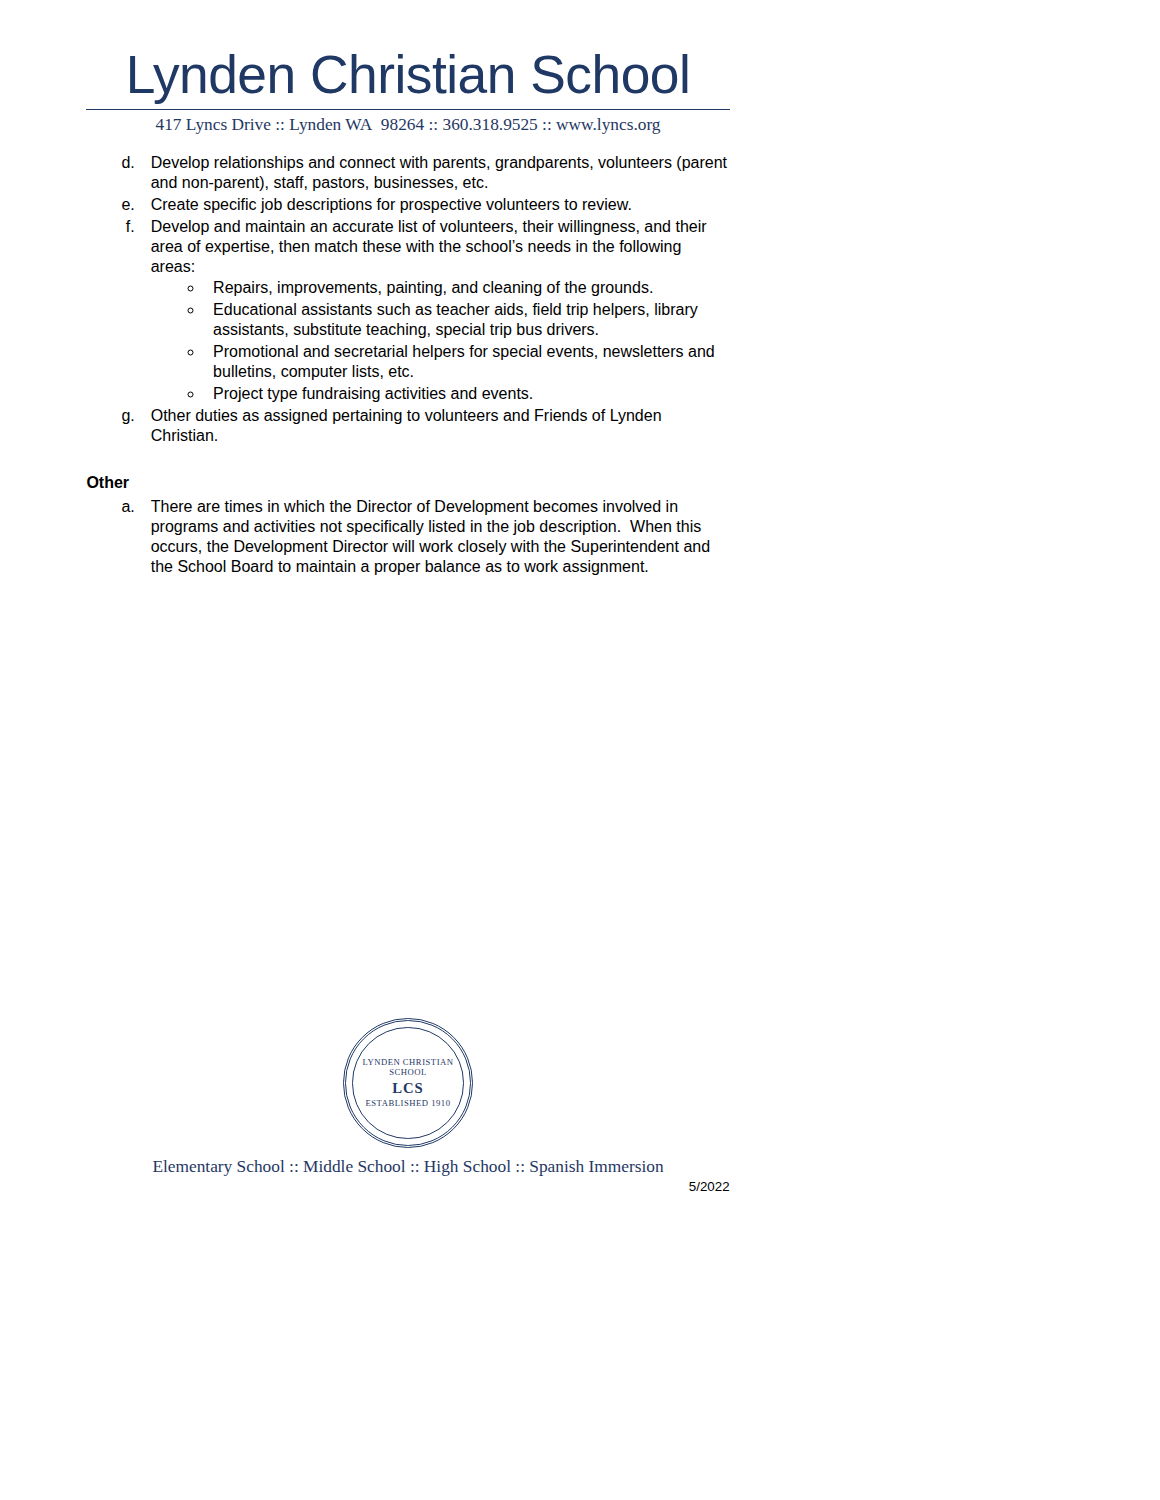Lynden Christian School
417 Lyncs Drive :: Lynden WA 98264 :: 360.318.9525 :: www.lyncs.org
Develop relationships and connect with parents, grandparents, volunteers (parent and non-parent), staff, pastors, businesses, etc.
Create specific job descriptions for prospective volunteers to review.
Develop and maintain an accurate list of volunteers, their willingness, and their area of expertise, then match these with the school’s needs in the following areas:
Repairs, improvements, painting, and cleaning of the grounds.
Educational assistants such as teacher aids, field trip helpers, library assistants, substitute teaching, special trip bus drivers.
Promotional and secretarial helpers for special events, newsletters and bulletins, computer lists, etc.
Project type fundraising activities and events.
Other duties as assigned pertaining to volunteers and Friends of Lynden Christian.
Other
There are times in which the Director of Development becomes involved in programs and activities not specifically listed in the job description. When this occurs, the Development Director will work closely with the Superintendent and the School Board to maintain a proper balance as to work assignment.
LYNDEN CHRISTIAN SCHOOL LCS ESTABLISHED 1910
Elementary School :: Middle School :: High School :: Spanish Immersion
5/2022